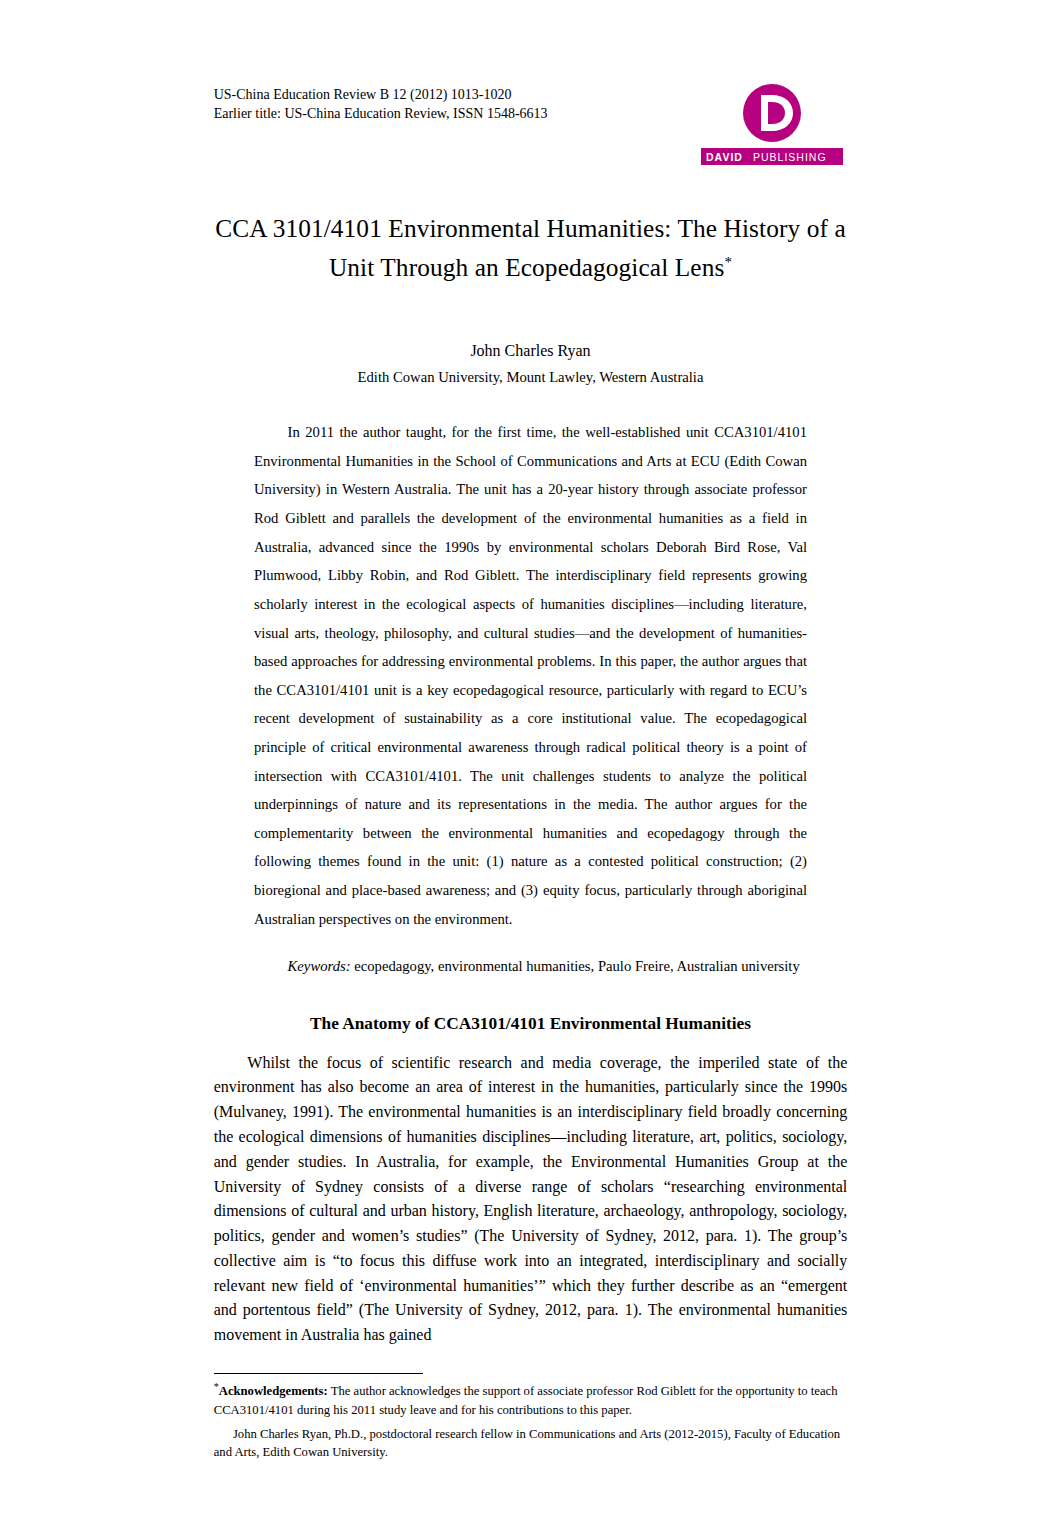US-China Education Review B 12 (2012) 1013-1020
Earlier title: US-China Education Review, ISSN 1548-6613
DAVID PUBLISHING
CCA 3101/4101 Environmental Humanities: The History of a Unit Through an Ecopedagogical Lens*
John Charles Ryan
Edith Cowan University, Mount Lawley, Western Australia
In 2011 the author taught, for the first time, the well-established unit CCA3101/4101 Environmental Humanities in the School of Communications and Arts at ECU (Edith Cowan University) in Western Australia. The unit has a 20-year history through associate professor Rod Giblett and parallels the development of the environmental humanities as a field in Australia, advanced since the 1990s by environmental scholars Deborah Bird Rose, Val Plumwood, Libby Robin, and Rod Giblett. The interdisciplinary field represents growing scholarly interest in the ecological aspects of humanities disciplines—including literature, visual arts, theology, philosophy, and cultural studies—and the development of humanities-based approaches for addressing environmental problems. In this paper, the author argues that the CCA3101/4101 unit is a key ecopedagogical resource, particularly with regard to ECU’s recent development of sustainability as a core institutional value. The ecopedagogical principle of critical environmental awareness through radical political theory is a point of intersection with CCA3101/4101. The unit challenges students to analyze the political underpinnings of nature and its representations in the media. The author argues for the complementarity between the environmental humanities and ecopedagogy through the following themes found in the unit: (1) nature as a contested political construction; (2) bioregional and place-based awareness; and (3) equity focus, particularly through aboriginal Australian perspectives on the environment.
Keywords: ecopedagogy, environmental humanities, Paulo Freire, Australian university
The Anatomy of CCA3101/4101 Environmental Humanities
Whilst the focus of scientific research and media coverage, the imperiled state of the environment has also become an area of interest in the humanities, particularly since the 1990s (Mulvaney, 1991). The environmental humanities is an interdisciplinary field broadly concerning the ecological dimensions of humanities disciplines—including literature, art, politics, sociology, and gender studies. In Australia, for example, the Environmental Humanities Group at the University of Sydney consists of a diverse range of scholars “researching environmental dimensions of cultural and urban history, English literature, archaeology, anthropology, sociology, politics, gender and women’s studies” (The University of Sydney, 2012, para. 1). The group’s collective aim is “to focus this diffuse work into an integrated, interdisciplinary and socially relevant new field of ‘environmental humanities’” which they further describe as an “emergent and portentous field” (The University of Sydney, 2012, para. 1). The environmental humanities movement in Australia has gained
*Acknowledgements: The author acknowledges the support of associate professor Rod Giblett for the opportunity to teach CCA3101/4101 during his 2011 study leave and for his contributions to this paper.
John Charles Ryan, Ph.D., postdoctoral research fellow in Communications and Arts (2012-2015), Faculty of Education and Arts, Edith Cowan University.